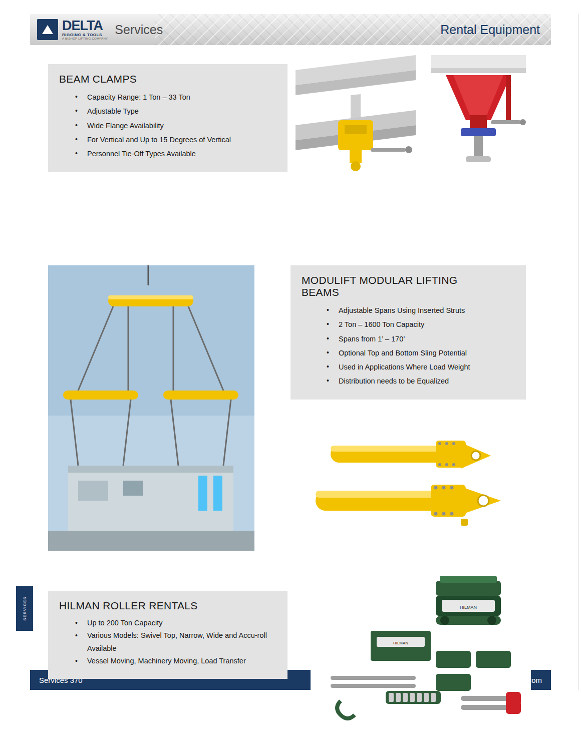DELTA RIGGING & TOOLS A BISHOP LIFTING COMPANY
Services
Rental Equipment
BEAM CLAMPS
Capacity Range: 1 Ton – 33 Ton
Adjustable Type
Wide Flange Availability
For Vertical and Up to 15 Degrees of Vertical
Personnel Tie-Off Types Available
MODULIFT MODULAR LIFTING
BEAMS
Adjustable Spans Using Inserted Struts
2 Ton – 1600 Ton Capacity
Spans from 1’ – 170’
Optional Top and Bottom Sling Potential
Used in Applications Where Load Weight
Distribution needs to be Equalized
HILMAN ROLLER RENTALS
Up to 200 Ton Capacity
Various Models: Swivel Top, Narrow, Wide and Accu-roll Available
Vessel Moving, Machinery Moving, Load Transfer
HILMAN HILMAN
SERVICES
Services 370
www.DeltaRigging. com